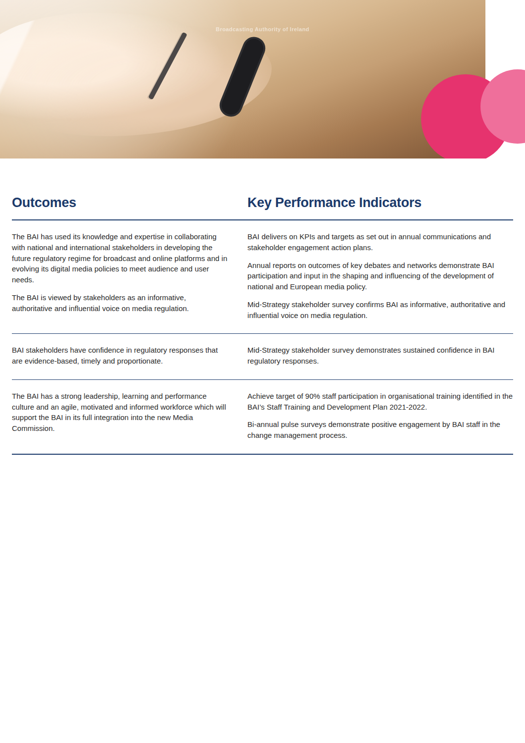Broadcasting Authority of Ireland
13
| Outcomes | Key Performance Indicators |
| --- | --- |
| The BAI has used its knowledge and expertise in collaborating with national and international stakeholders in developing the future regulatory regime for broadcast and online platforms and in evolving its digital media policies to meet audience and user needs. The BAI is viewed by stakeholders as an informative, authoritative and influential voice on media regulation. | BAI delivers on KPIs and targets as set out in annual communications and stakeholder engagement action plans. Annual reports on outcomes of key debates and networks demonstrate BAI participation and input in the shaping and influencing of the development of national and European media policy. Mid-Strategy stakeholder survey confirms BAI as informative, authoritative and influential voice on media regulation. |
| BAI stakeholders have confidence in regulatory responses that are evidence-based, timely and proportionate. | Mid-Strategy stakeholder survey demonstrates sustained confidence in BAI regulatory responses. |
| The BAI has a strong leadership, learning and performance culture and an agile, motivated and informed workforce which will support the BAI in its full integration into the new Media Commission. | Achieve target of 90% staff participation in organisational training identified in the BAI’s Staff Training and Development Plan 2021-2022. Bi-annual pulse surveys demonstrate positive engagement by BAI staff in the change management process. |